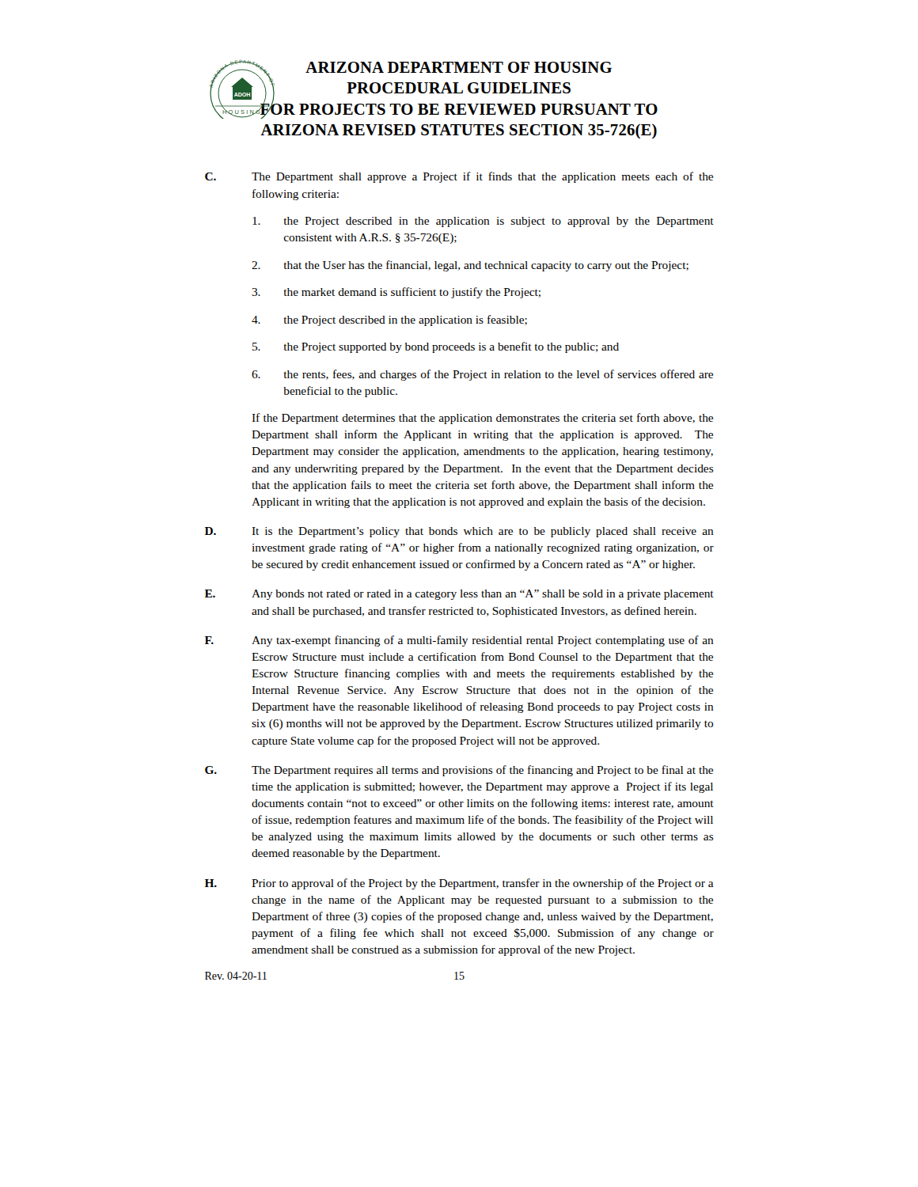ARIZONA DEPARTMENT OF ADOH HOUSING
ARIZONA DEPARTMENT OF HOUSING
PROCEDURAL GUIDELINES
FOR PROJECTS TO BE REVIEWED PURSUANT TO
ARIZONA REVISED STATUTES SECTION 35-726(E)
C.
The Department shall approve a Project if it finds that the application meets each of the following criteria:
1. the Project described in the application is subject to approval by the Department consistent with A.R.S. § 35-726(E);
2. that the User has the financial, legal, and technical capacity to carry out the Project;
3. the market demand is sufficient to justify the Project;
4. the Project described in the application is feasible;
5. the Project supported by bond proceeds is a benefit to the public; and
6. the rents, fees, and charges of the Project in relation to the level of services offered are beneficial to the public.
If the Department determines that the application demonstrates the criteria set forth above, the Department shall inform the Applicant in writing that the application is approved. The Department may consider the application, amendments to the application, hearing testimony, and any underwriting prepared by the Department. In the event that the Department decides that the application fails to meet the criteria set forth above, the Department shall inform the Applicant in writing that the application is not approved and explain the basis of the decision.
D.
It is the Department’s policy that bonds which are to be publicly placed shall receive an investment grade rating of “A” or higher from a nationally recognized rating organization, or be secured by credit enhancement issued or confirmed by a Concern rated as “A” or higher.
E.
Any bonds not rated or rated in a category less than an “A” shall be sold in a private placement and shall be purchased, and transfer restricted to, Sophisticated Investors, as defined herein.
F.
Any tax-exempt financing of a multi-family residential rental Project contemplating use of an Escrow Structure must include a certification from Bond Counsel to the Department that the Escrow Structure financing complies with and meets the requirements established by the Internal Revenue Service. Any Escrow Structure that does not in the opinion of the Department have the reasonable likelihood of releasing Bond proceeds to pay Project costs in six (6) months will not be approved by the Department. Escrow Structures utilized primarily to capture State volume cap for the proposed Project will not be approved.
G.
The Department requires all terms and provisions of the financing and Project to be final at the time the application is submitted; however, the Department may approve a Project if its legal documents contain “not to exceed” or other limits on the following items: interest rate, amount of issue, redemption features and maximum life of the bonds. The feasibility of the Project will be analyzed using the maximum limits allowed by the documents or such other terms as deemed reasonable by the Department.
H.
Prior to approval of the Project by the Department, transfer in the ownership of the Project or a change in the name of the Applicant may be requested pursuant to a submission to the Department of three (3) copies of the proposed change and, unless waived by the Department, payment of a filing fee which shall not exceed $5,000. Submission of any change or amendment shall be construed as a submission for approval of the new Project.
Rev. 04-20-11
15